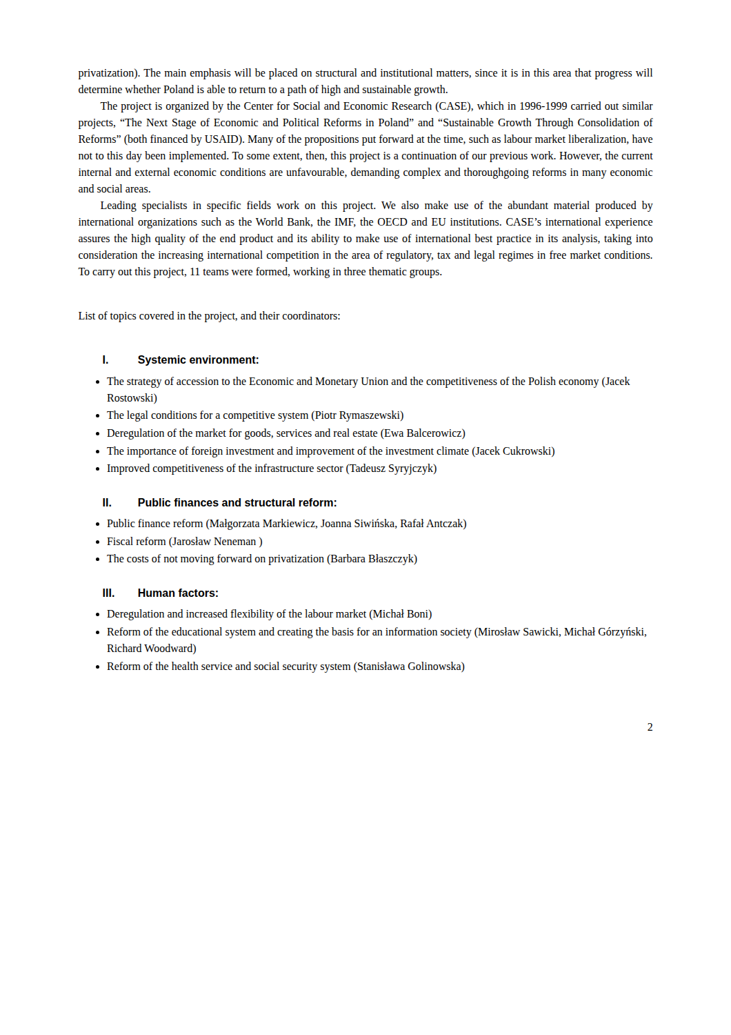privatization). The main emphasis will be placed on structural and institutional matters, since it is in this area that progress will determine whether Poland is able to return to a path of high and sustainable growth.
The project is organized by the Center for Social and Economic Research (CASE), which in 1996-1999 carried out similar projects, “The Next Stage of Economic and Political Reforms in Poland” and “Sustainable Growth Through Consolidation of Reforms” (both financed by USAID). Many of the propositions put forward at the time, such as labour market liberalization, have not to this day been implemented. To some extent, then, this project is a continuation of our previous work. However, the current internal and external economic conditions are unfavourable, demanding complex and thoroughgoing reforms in many economic and social areas.
Leading specialists in specific fields work on this project. We also make use of the abundant material produced by international organizations such as the World Bank, the IMF, the OECD and EU institutions. CASE’s international experience assures the high quality of the end product and its ability to make use of international best practice in its analysis, taking into consideration the increasing international competition in the area of regulatory, tax and legal regimes in free market conditions. To carry out this project, 11 teams were formed, working in three thematic groups.
List of topics covered in the project, and their coordinators:
I. Systemic environment:
The strategy of accession to the Economic and Monetary Union and the competitiveness of the Polish economy (Jacek Rostowski)
The legal conditions for a competitive system (Piotr Rymaszewski)
Deregulation of the market for goods, services and real estate (Ewa Balcerowicz)
The importance of foreign investment and improvement of the investment climate (Jacek Cukrowski)
Improved competitiveness of the infrastructure sector (Tadeusz Syryjczyk)
II. Public finances and structural reform:
Public finance reform (Małgorzata Markiewicz, Joanna Siwińska, Rafał Antczak)
Fiscal reform (Jarosław Neneman )
The costs of not moving forward on privatization (Barbara Błaszczyk)
III. Human factors:
Deregulation and increased flexibility of the labour market (Michał Boni)
Reform of the educational system and creating the basis for an information society (Mirosław Sawicki, Michał Górzyński, Richard Woodward)
Reform of the health service and social security system (Stanisława Golinowska)
2